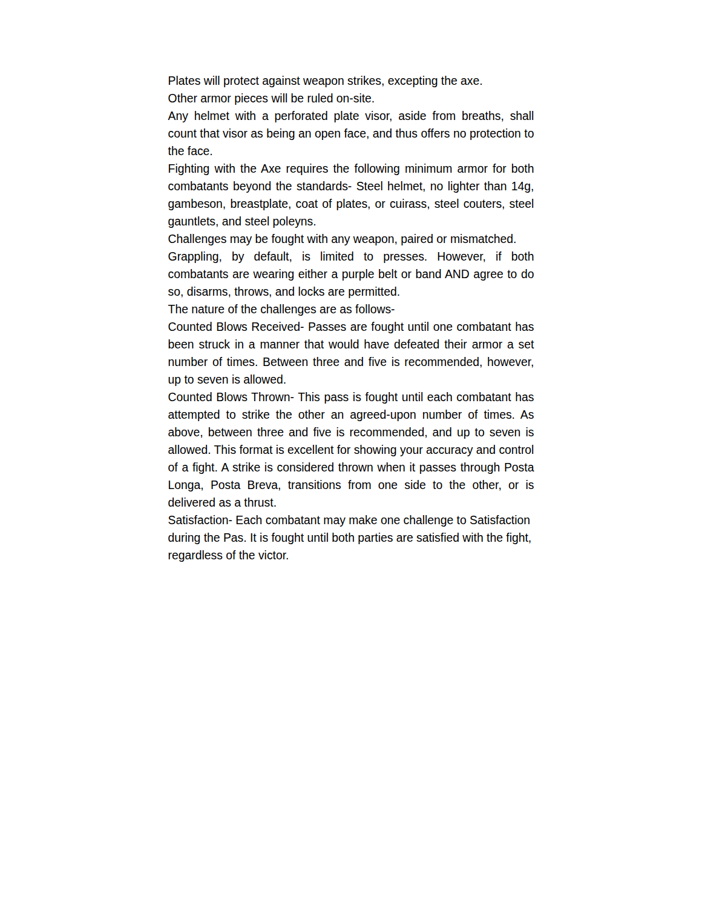Plates will protect against weapon strikes, excepting the axe.
Other armor pieces will be ruled on-site.
Any helmet with a perforated plate visor, aside from breaths, shall count that visor as being an open face, and thus offers no protection to the face.
Fighting with the Axe requires the following minimum armor for both combatants beyond the standards- Steel helmet, no lighter than 14g, gambeson, breastplate, coat of plates, or cuirass, steel couters, steel gauntlets, and steel poleyns.
Challenges may be fought with any weapon, paired or mismatched.
Grappling, by default, is limited to presses. However, if both combatants are wearing either a purple belt or band AND agree to do so, disarms, throws, and locks are permitted.
The nature of the challenges are as follows-
Counted Blows Received- Passes are fought until one combatant has been struck in a manner that would have defeated their armor a set number of times. Between three and five is recommended, however, up to seven is allowed.
Counted Blows Thrown- This pass is fought until each combatant has attempted to strike the other an agreed-upon number of times. As above, between three and five is recommended, and up to seven is allowed. This format is excellent for showing your accuracy and control of a fight. A strike is considered thrown when it passes through Posta Longa, Posta Breva, transitions from one side to the other, or is delivered as a thrust.
Satisfaction- Each combatant may make one challenge to Satisfaction during the Pas. It is fought until both parties are satisfied with the fight, regardless of the victor.